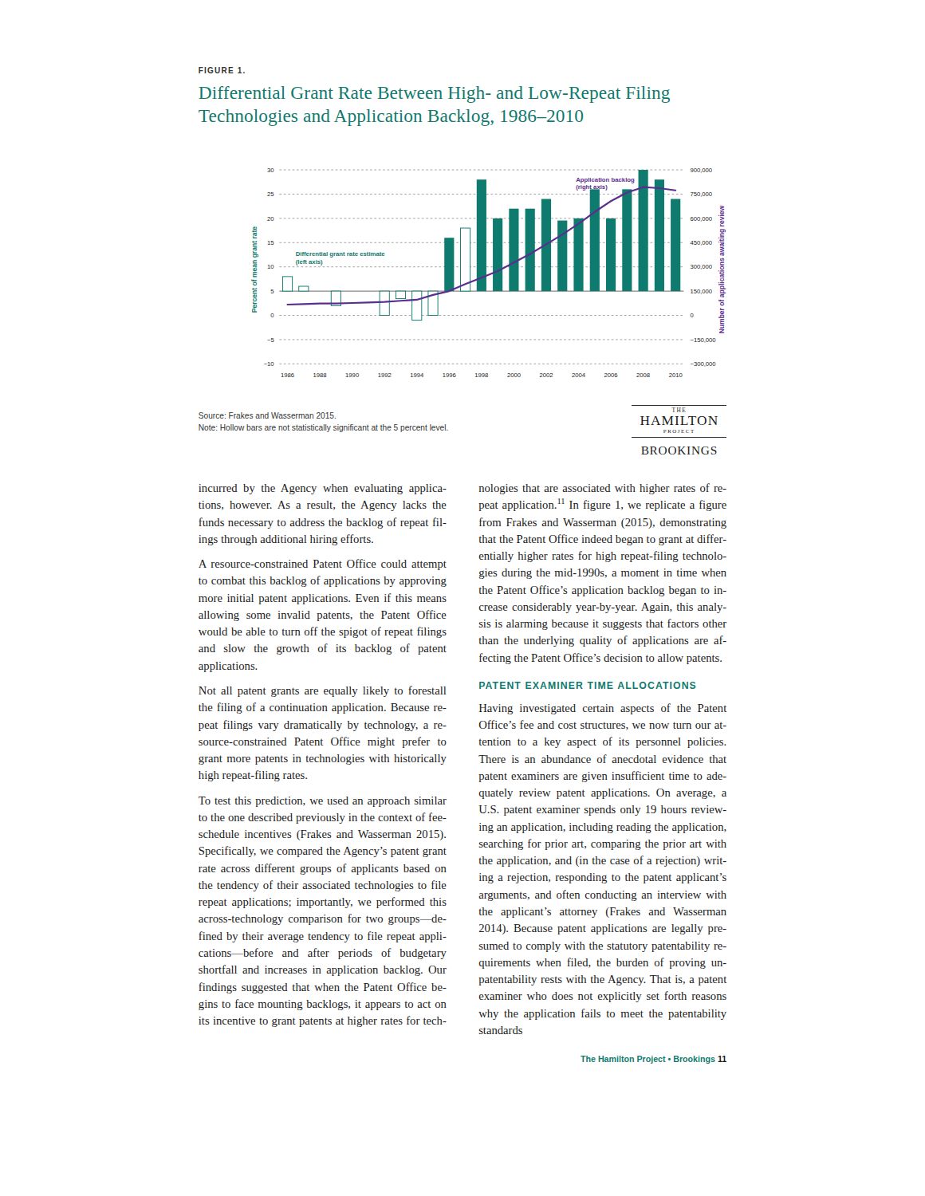FIGURE 1.
Differential Grant Rate Between High- and Low-Repeat Filing Technologies and Application Backlog, 1986–2010
30 25 20 15 10 5 0 −5 −10 900,000 750,000 600,000 450,000 300,000 150,000 0 −150,000 −300,000 Percent of mean grant rate Number of applications awaiting review Application backlog (right axis) Differential grant rate estimate (left axis) 1986 1988 1990 1992 1994 1996 1998 2000 2002 2004 2006 2008 2010
Source: Frakes and Wasserman 2015.
Note: Hollow bars are not statistically significant at the 5 percent level.
THE HAMILTON PROJECT
BROOKINGS
incurred by the Agency when evaluating applications, however. As a result, the Agency lacks the funds necessary to address the backlog of repeat filings through additional hiring efforts.
A resource-constrained Patent Office could attempt to combat this backlog of applications by approving more initial patent applications. Even if this means allowing some invalid patents, the Patent Office would be able to turn off the spigot of repeat filings and slow the growth of its backlog of patent applications.
Not all patent grants are equally likely to forestall the filing of a continuation application. Because repeat filings vary dramatically by technology, a resource-constrained Patent Office might prefer to grant more patents in technologies with historically high repeat-filing rates.
To test this prediction, we used an approach similar to the one described previously in the context of fee-schedule incentives (Frakes and Wasserman 2015). Specifically, we compared the Agency’s patent grant rate across different groups of applicants based on the tendency of their associated technologies to file repeat applications; importantly, we performed this across-technology comparison for two groups—defined by their average tendency to file repeat applications—before and after periods of budgetary shortfall and increases in application backlog. Our findings suggested that when the Patent Office begins to face mounting backlogs, it appears to act on its incentive to grant patents at higher rates for technologies that are associated with higher rates of repeat application.11 In figure 1, we replicate a figure from Frakes and Wasserman (2015), demonstrating that the Patent Office indeed began to grant at differentially higher rates for high repeat-filing technologies during the mid-1990s, a moment in time when the Patent Office’s application backlog began to increase considerably year-by-year. Again, this analysis is alarming because it suggests that factors other than the underlying quality of applications are affecting the Patent Office’s decision to allow patents.
PATENT EXAMINER TIME ALLOCATIONS
Having investigated certain aspects of the Patent Office’s fee and cost structures, we now turn our attention to a key aspect of its personnel policies. There is an abundance of anecdotal evidence that patent examiners are given insufficient time to adequately review patent applications. On average, a U.S. patent examiner spends only 19 hours reviewing an application, including reading the application, searching for prior art, comparing the prior art with the application, and (in the case of a rejection) writing a rejection, responding to the patent applicant’s arguments, and often conducting an interview with the applicant’s attorney (Frakes and Wasserman 2014). Because patent applications are legally presumed to comply with the statutory patentability requirements when filed, the burden of proving unpatentability rests with the Agency. That is, a patent examiner who does not explicitly set forth reasons why the application fails to meet the patentability standards
The Hamilton Project • Brookings11